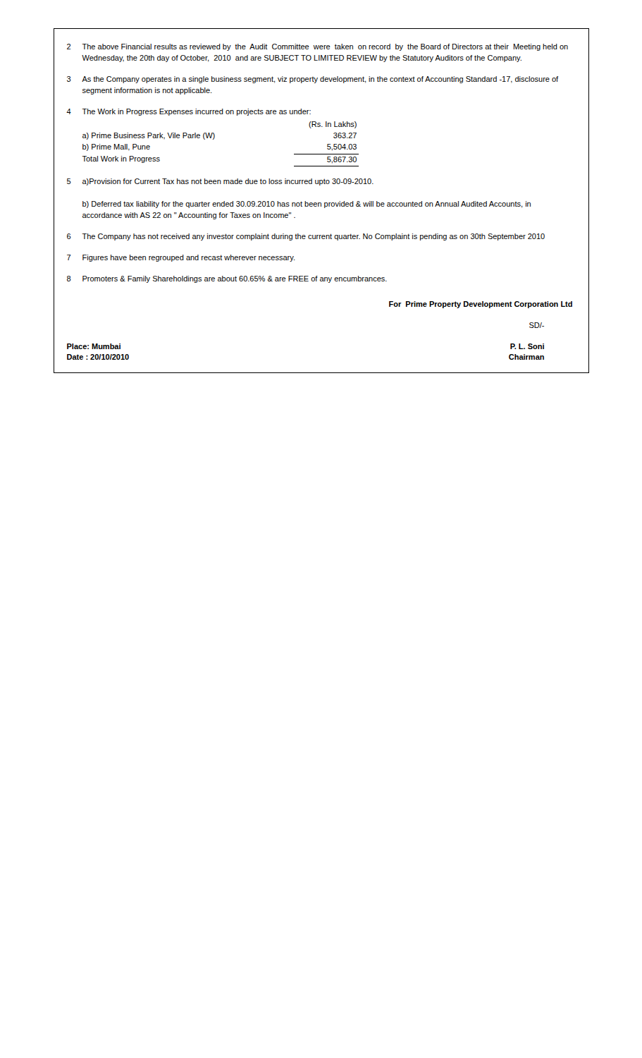| 2 | The above Financial results as reviewed by the Audit Committee were taken on record by the Board of Directors at their Meeting held on Wednesday, the 20th day of October, 2010 and are SUBJECT TO LIMITED REVIEW by the Statutory Auditors of the Company. |
| 3 | As the Company operates in a single business segment, viz property development, in the context of Accounting Standard -17, disclosure of segment information is not applicable. |
| 4 | The Work in Progress Expenses incurred on projects are as under: / / (Rs. In Lakhs) / / a) Prime Business Park, Vile Parle (W) / 363.27 / / b) Prime Mall, Pune / 5,504.03 / / Total Work in Progress / 5,867.30 / |
| 5 | a)Provision for Current Tax has not been made due to loss incurred upto 30-09-2010. b) Deferred tax liability for the quarter ended 30.09.2010 has not been provided & will be accounted on Annual Audited Accounts, in accordance with AS 22 on " Accounting for Taxes on Income" . |
| 6 | The Company has not received any investor complaint during the current quarter. No Complaint is pending as on 30th September 2010 |
| 7 | Figures have been regrouped and recast wherever necessary. |
| 8 | Promoters & Family Shareholdings are about 60.65% & are FREE of any encumbrances. |
| | For Prime Property Development Corporation Ltd SD/- |
| Place: Mumbai | P. L. Soni |
| Date : 20/10/2010 | Chairman |